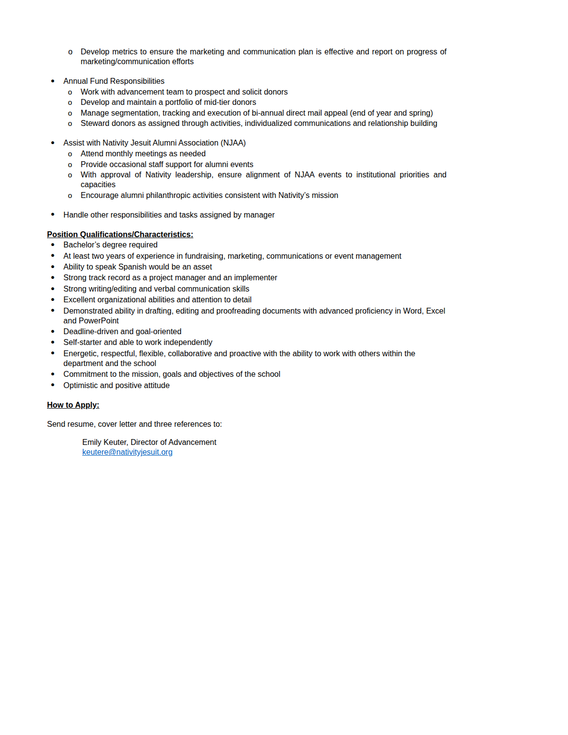Develop metrics to ensure the marketing and communication plan is effective and report on progress of marketing/communication efforts
Annual Fund Responsibilities
Work with advancement team to prospect and solicit donors
Develop and maintain a portfolio of mid-tier donors
Manage segmentation, tracking and execution of bi-annual direct mail appeal (end of year and spring)
Steward donors as assigned through activities, individualized communications and relationship building
Assist with Nativity Jesuit Alumni Association (NJAA)
Attend monthly meetings as needed
Provide occasional staff support for alumni events
With approval of Nativity leadership, ensure alignment of NJAA events to institutional priorities and capacities
Encourage alumni philanthropic activities consistent with Nativity’s mission
Handle other responsibilities and tasks assigned by manager
Position Qualifications/Characteristics:
Bachelor’s degree required
At least two years of experience in fundraising, marketing, communications or event management
Ability to speak Spanish would be an asset
Strong track record as a project manager and an implementer
Strong writing/editing and verbal communication skills
Excellent organizational abilities and attention to detail
Demonstrated ability in drafting, editing and proofreading documents with advanced proficiency in Word, Excel and PowerPoint
Deadline-driven and goal-oriented
Self-starter and able to work independently
Energetic, respectful, flexible, collaborative and proactive with the ability to work with others within the department and the school
Commitment to the mission, goals and objectives of the school
Optimistic and positive attitude
How to Apply:
Send resume, cover letter and three references to:
Emily Keuter, Director of Advancement
keutere@nativityjesuit.org